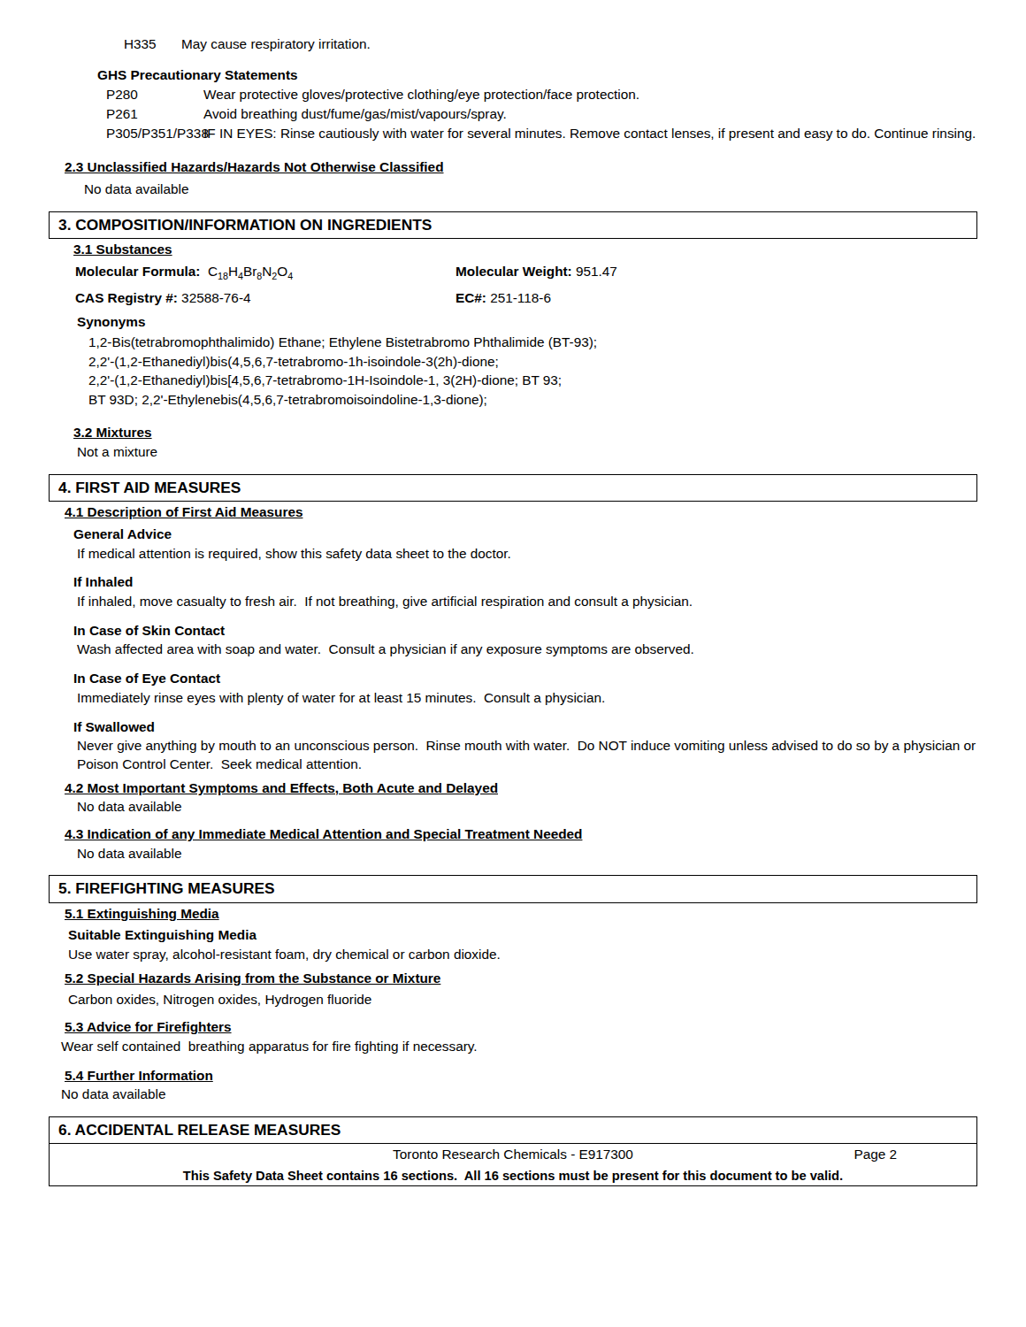H335
May cause respiratory irritation.
GHS Precautionary Statements
P280
Wear protective gloves/protective clothing/eye protection/face protection.
P261
Avoid breathing dust/fume/gas/mist/vapours/spray.
P305/P351/P338
IF IN EYES: Rinse cautiously with water for several minutes. Remove contact lenses, if present and easy to do. Continue rinsing.
2.3 Unclassified Hazards/Hazards Not Otherwise Classified
No data available
3. COMPOSITION/INFORMATION ON INGREDIENTS
3.1 Substances
Molecular Formula: C18H4Br8N2O4
Molecular Weight: 951.47
CAS Registry #: 32588-76-4
EC#: 251-118-6
Synonyms
1,2-Bis(tetrabromophthalimido) Ethane; Ethylene Bistetrabromo Phthalimide (BT-93);
2,2'-(1,2-Ethanediyl)bis(4,5,6,7-tetrabromo-1h-isoindole-3(2h)-dione;
2,2'-(1,2-Ethanediyl)bis[4,5,6,7-tetrabromo-1H-Isoindole-1, 3(2H)-dione; BT 93;
BT 93D; 2,2'-Ethylenebis(4,5,6,7-tetrabromoisoindoline-1,3-dione);
3.2 Mixtures
Not a mixture
4. FIRST AID MEASURES
4.1 Description of First Aid Measures
General Advice
If medical attention is required, show this safety data sheet to the doctor.
If Inhaled
If inhaled, move casualty to fresh air. If not breathing, give artificial respiration and consult a physician.
In Case of Skin Contact
Wash affected area with soap and water. Consult a physician if any exposure symptoms are observed.
In Case of Eye Contact
Immediately rinse eyes with plenty of water for at least 15 minutes. Consult a physician.
If Swallowed
Never give anything by mouth to an unconscious person. Rinse mouth with water. Do NOT induce vomiting unless advised to do so by a physician or Poison Control Center. Seek medical attention.
4.2 Most Important Symptoms and Effects, Both Acute and Delayed
No data available
4.3 Indication of any Immediate Medical Attention and Special Treatment Needed
No data available
5. FIREFIGHTING MEASURES
5.1 Extinguishing Media
Suitable Extinguishing Media
Use water spray, alcohol-resistant foam, dry chemical or carbon dioxide.
5.2 Special Hazards Arising from the Substance or Mixture
Carbon oxides, Nitrogen oxides, Hydrogen fluoride
5.3 Advice for Firefighters
Wear self contained breathing apparatus for fire fighting if necessary.
5.4 Further Information
No data available
6. ACCIDENTAL RELEASE MEASURES
Toronto Research Chemicals - E917300
Page 2
This Safety Data Sheet contains 16 sections. All 16 sections must be present for this document to be valid.